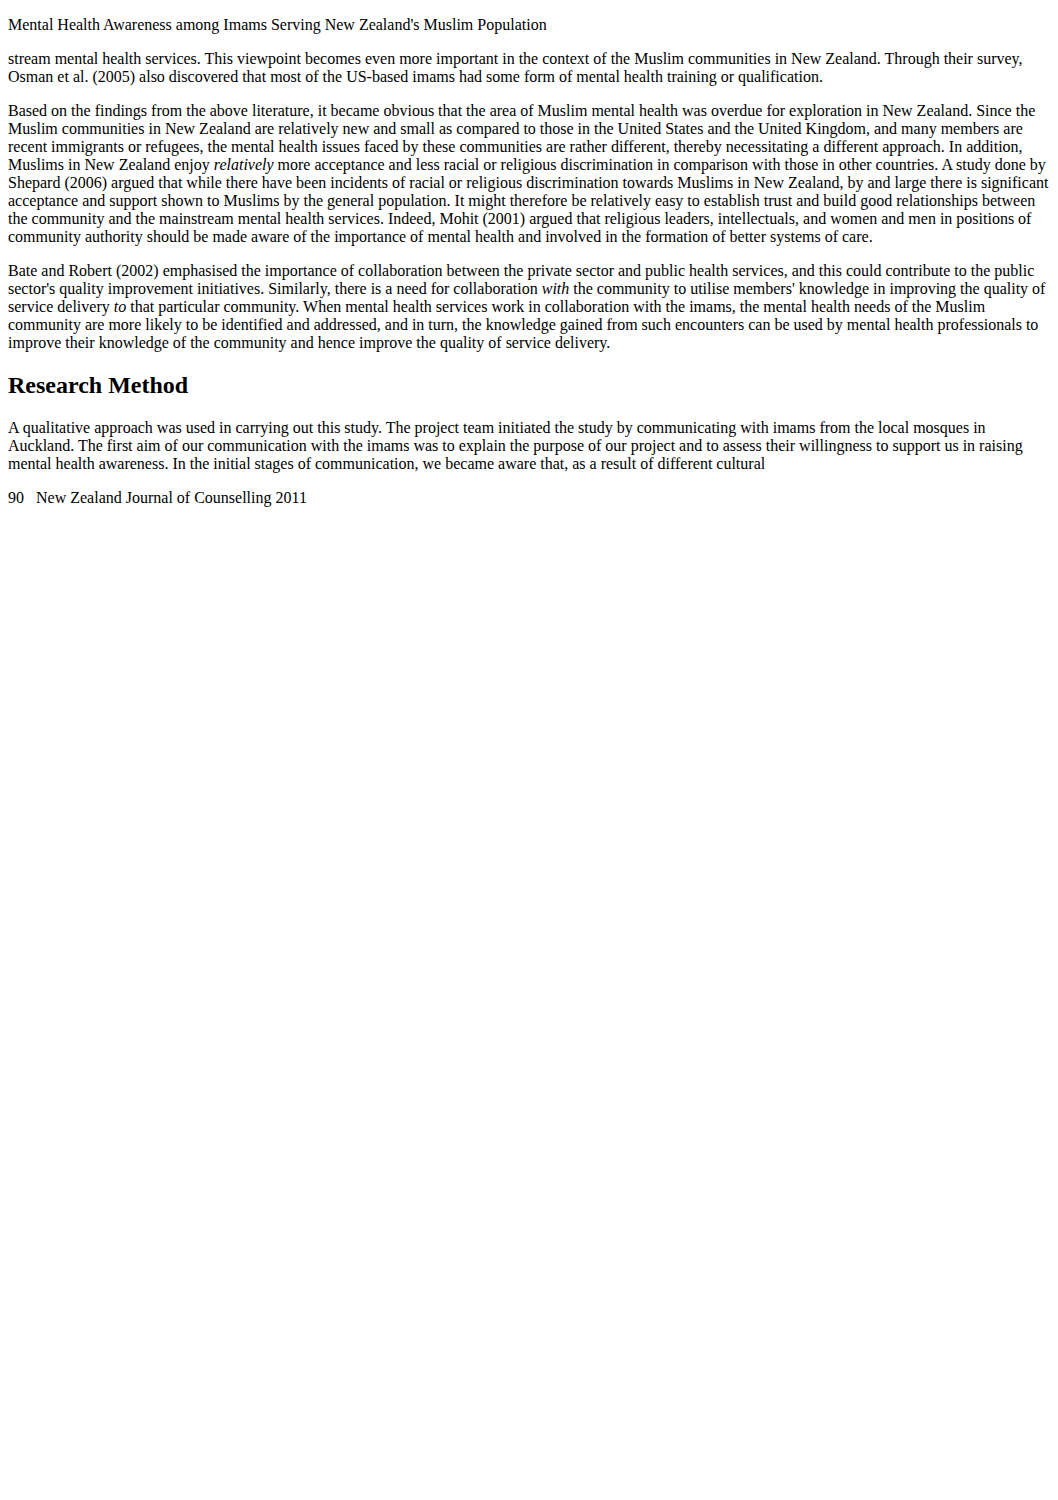Mental Health Awareness among Imams Serving New Zealand's Muslim Population
stream mental health services. This viewpoint becomes even more important in the context of the Muslim communities in New Zealand. Through their survey, Osman et al. (2005) also discovered that most of the US-based imams had some form of mental health training or qualification.
Based on the findings from the above literature, it became obvious that the area of Muslim mental health was overdue for exploration in New Zealand. Since the Muslim communities in New Zealand are relatively new and small as compared to those in the United States and the United Kingdom, and many members are recent immigrants or refugees, the mental health issues faced by these communities are rather different, thereby necessitating a different approach. In addition, Muslims in New Zealand enjoy relatively more acceptance and less racial or religious discrimination in comparison with those in other countries. A study done by Shepard (2006) argued that while there have been incidents of racial or religious discrimination towards Muslims in New Zealand, by and large there is significant acceptance and support shown to Muslims by the general population. It might therefore be relatively easy to establish trust and build good relationships between the community and the mainstream mental health services. Indeed, Mohit (2001) argued that religious leaders, intellectuals, and women and men in positions of community authority should be made aware of the importance of mental health and involved in the formation of better systems of care.
Bate and Robert (2002) emphasised the importance of collaboration between the private sector and public health services, and this could contribute to the public sector's quality improvement initiatives. Similarly, there is a need for collaboration with the community to utilise members' knowledge in improving the quality of service delivery to that particular community. When mental health services work in collaboration with the imams, the mental health needs of the Muslim community are more likely to be identified and addressed, and in turn, the knowledge gained from such encounters can be used by mental health professionals to improve their knowledge of the community and hence improve the quality of service delivery.
Research Method
A qualitative approach was used in carrying out this study. The project team initiated the study by communicating with imams from the local mosques in Auckland. The first aim of our communication with the imams was to explain the purpose of our project and to assess their willingness to support us in raising mental health awareness. In the initial stages of communication, we became aware that, as a result of different cultural
90 New Zealand Journal of Counselling 2011